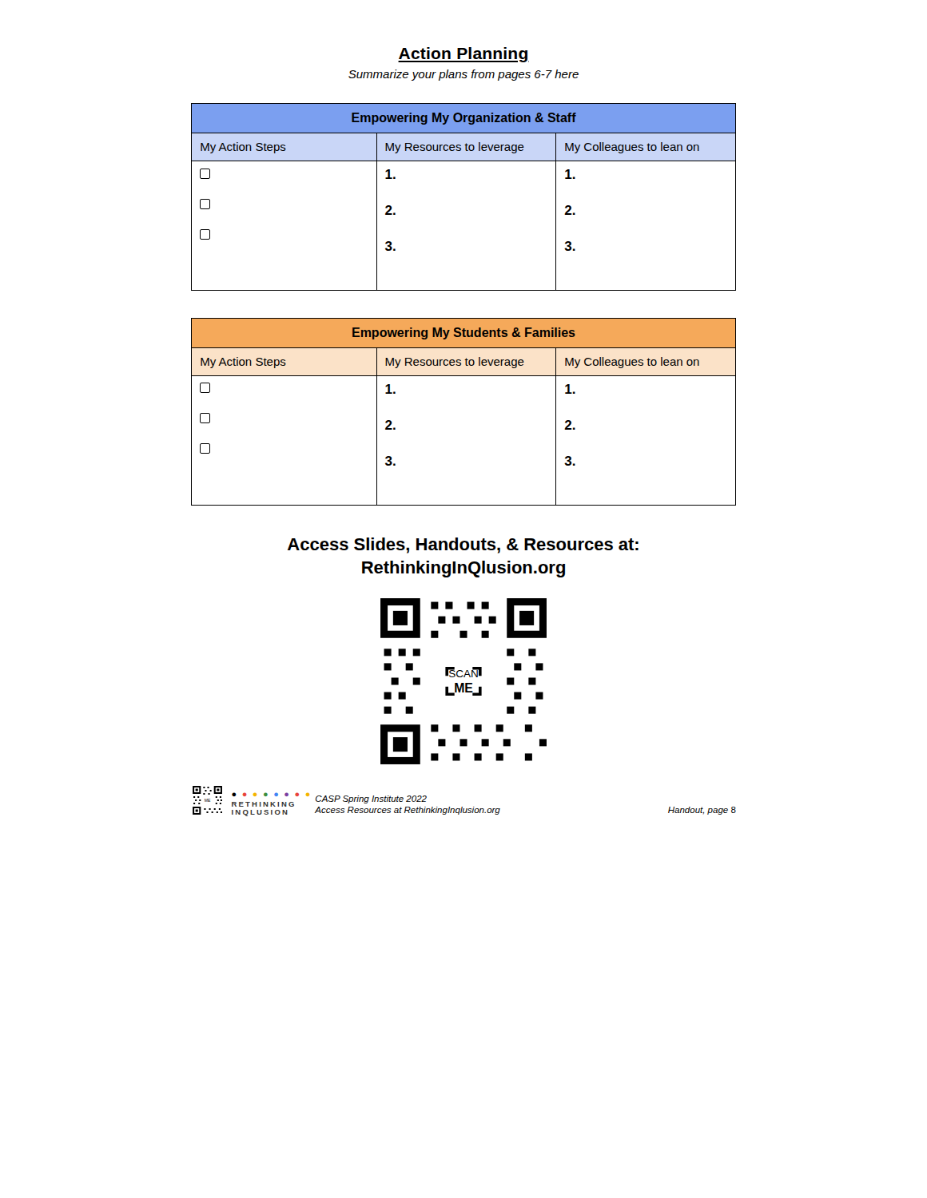Action Planning
Summarize your plans from pages 6-7 here
| Empowering My Organization & Staff |
| --- |
| My Action Steps | My Resources to leverage | My Colleagues to lean on |
| | 1. 2. 3. | 1. 2. 3. |
| Empowering My Students & Families |
| --- |
| My Action Steps | My Resources to leverage | My Colleagues to lean on |
| | 1. 2. 3. | 1. 2. 3. |
Access Slides, Handouts, & Resources at:
RethinkingInQlusion.org
● ● ● ● ● ● ● ●
RETHINKING
INQLUSION
CASP Spring Institute 2022
Access Resources at RethinkingInqlusion.org
Handout, page 8